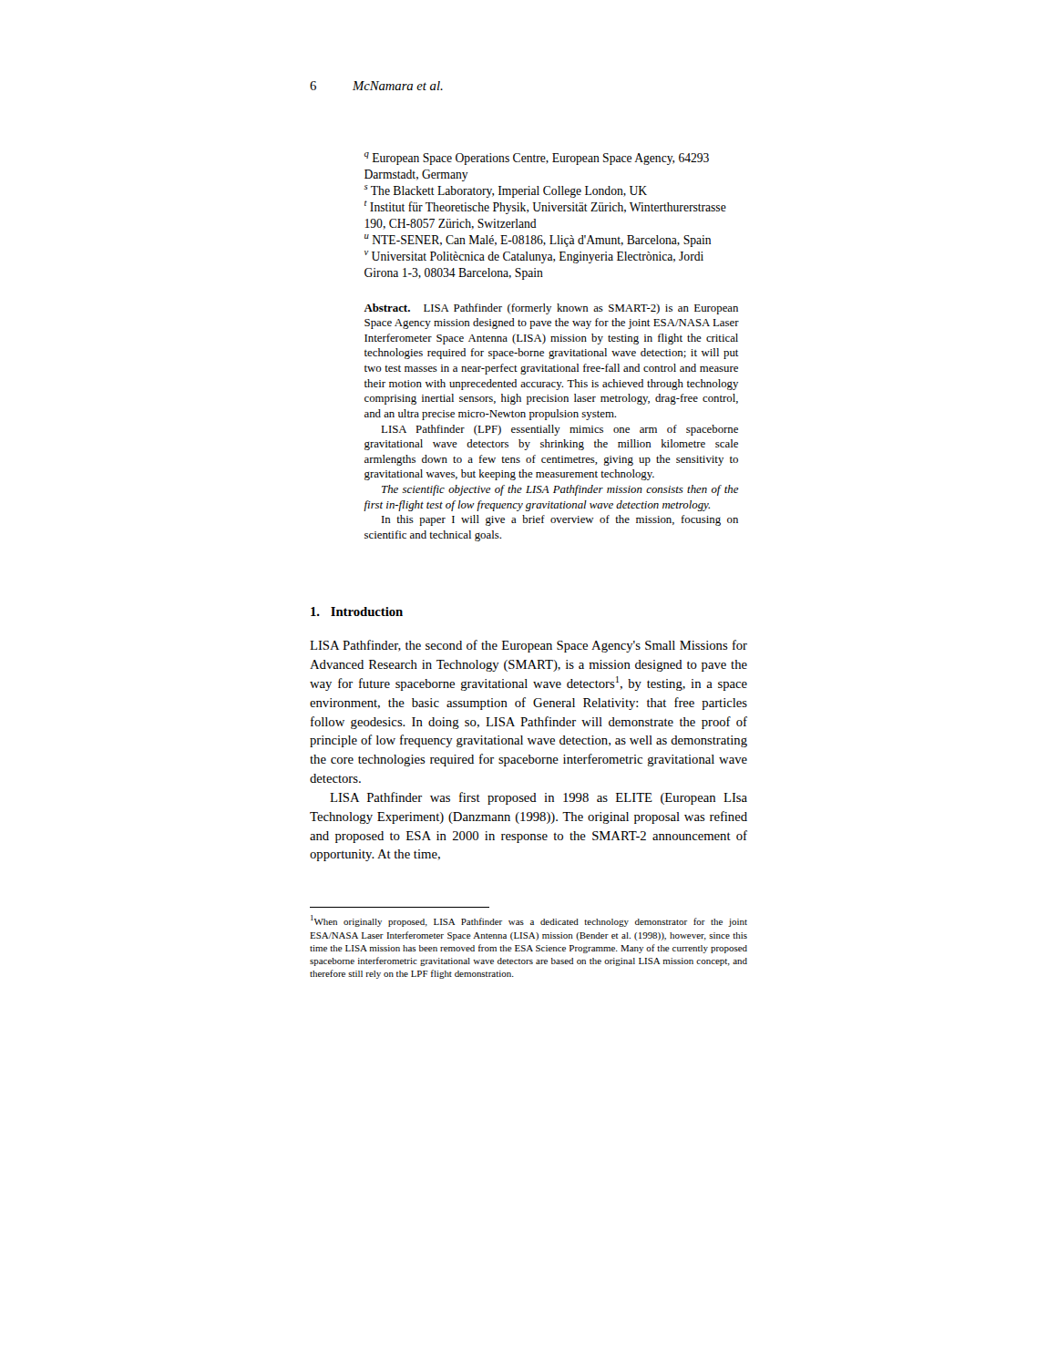6 McNamara et al.
q European Space Operations Centre, European Space Agency, 64293 Darmstadt, Germany
s The Blackett Laboratory, Imperial College London, UK
t Institut für Theoretische Physik, Universität Zürich, Winterthurerstrasse 190, CH-8057 Zürich, Switzerland
u NTE-SENER, Can Malé, E-08186, Lliçà d'Amunt, Barcelona, Spain
v Universitat Politècnica de Catalunya, Enginyeria Electrònica, Jordi Girona 1-3, 08034 Barcelona, Spain
Abstract. LISA Pathfinder (formerly known as SMART-2) is an European Space Agency mission designed to pave the way for the joint ESA/NASA Laser Interferometer Space Antenna (LISA) mission by testing in flight the critical technologies required for space-borne gravitational wave detection; it will put two test masses in a near-perfect gravitational free-fall and control and measure their motion with unprecedented accuracy. This is achieved through technology comprising inertial sensors, high precision laser metrology, drag-free control, and an ultra precise micro-Newton propulsion system.
LISA Pathfinder (LPF) essentially mimics one arm of spaceborne gravitational wave detectors by shrinking the million kilometre scale armlengths down to a few tens of centimetres, giving up the sensitivity to gravitational waves, but keeping the measurement technology.
The scientific objective of the LISA Pathfinder mission consists then of the first in-flight test of low frequency gravitational wave detection metrology.
In this paper I will give a brief overview of the mission, focusing on scientific and technical goals.
1. Introduction
LISA Pathfinder, the second of the European Space Agency's Small Missions for Advanced Research in Technology (SMART), is a mission designed to pave the way for future spaceborne gravitational wave detectors1, by testing, in a space environment, the basic assumption of General Relativity: that free particles follow geodesics. In doing so, LISA Pathfinder will demonstrate the proof of principle of low frequency gravitational wave detection, as well as demonstrating the core technologies required for spaceborne interferometric gravitational wave detectors.
LISA Pathfinder was first proposed in 1998 as ELITE (European LIsa Technology Experiment) (Danzmann (1998)). The original proposal was refined and proposed to ESA in 2000 in response to the SMART-2 announcement of opportunity. At the time,
1When originally proposed, LISA Pathfinder was a dedicated technology demonstrator for the joint ESA/NASA Laser Interferometer Space Antenna (LISA) mission (Bender et al. (1998)), however, since this time the LISA mission has been removed from the ESA Science Programme. Many of the currently proposed spaceborne interferometric gravitational wave detectors are based on the original LISA mission concept, and therefore still rely on the LPF flight demonstration.